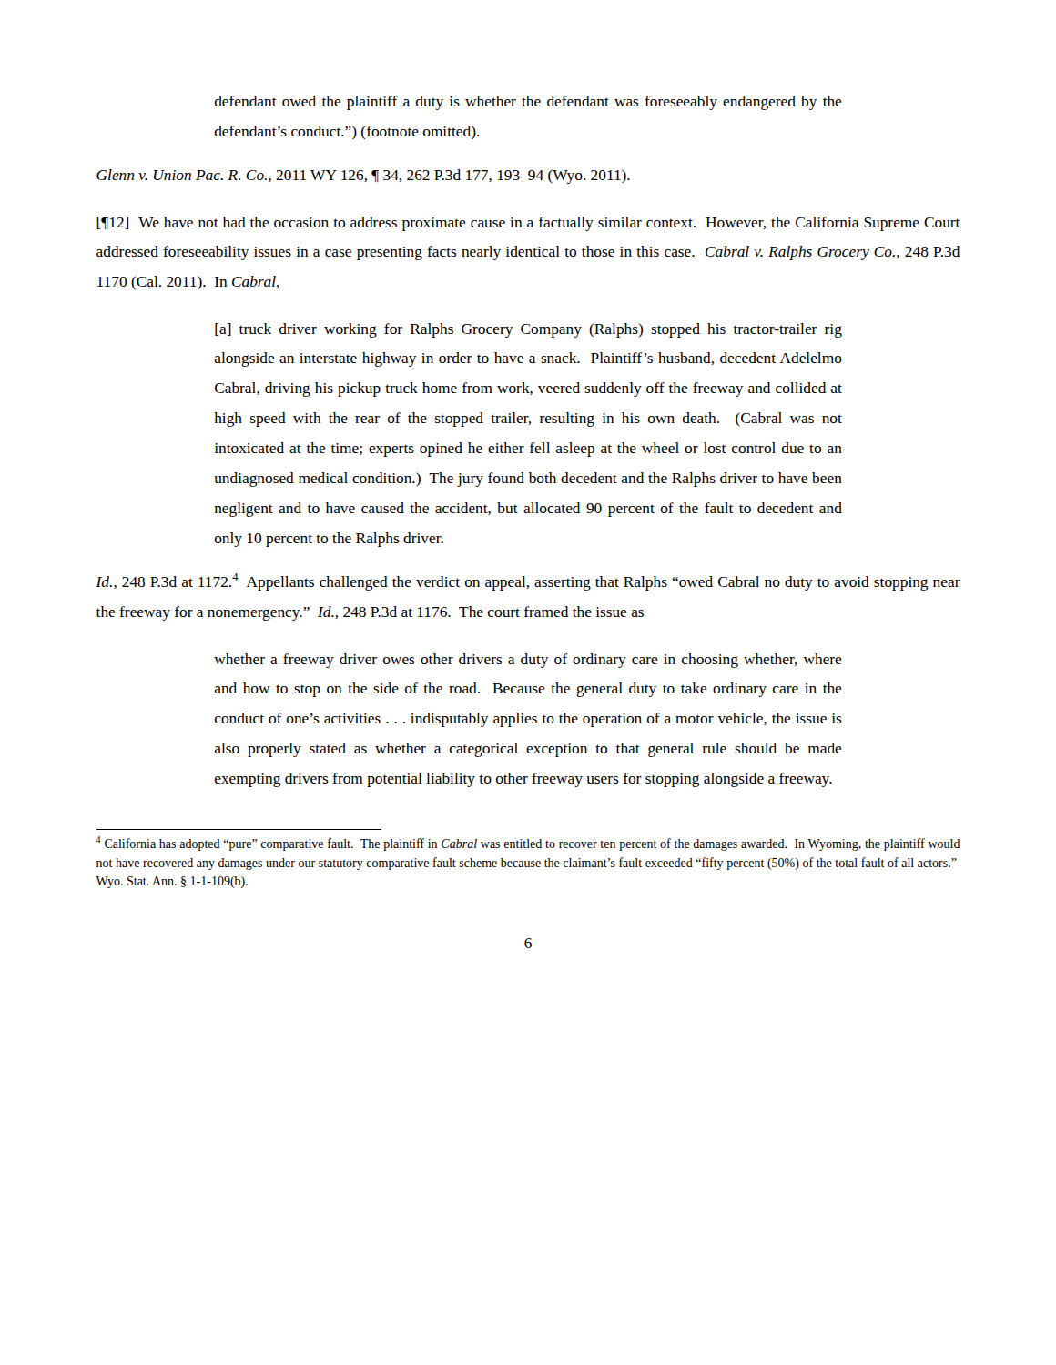defendant owed the plaintiff a duty is whether the defendant was foreseeably endangered by the defendant’s conduct.”) (footnote omitted).
Glenn v. Union Pac. R. Co., 2011 WY 126, ¶ 34, 262 P.3d 177, 193–94 (Wyo. 2011).
[¶12] We have not had the occasion to address proximate cause in a factually similar context. However, the California Supreme Court addressed foreseeability issues in a case presenting facts nearly identical to those in this case. Cabral v. Ralphs Grocery Co., 248 P.3d 1170 (Cal. 2011). In Cabral,
[a] truck driver working for Ralphs Grocery Company (Ralphs) stopped his tractor-trailer rig alongside an interstate highway in order to have a snack. Plaintiff’s husband, decedent Adelelmo Cabral, driving his pickup truck home from work, veered suddenly off the freeway and collided at high speed with the rear of the stopped trailer, resulting in his own death. (Cabral was not intoxicated at the time; experts opined he either fell asleep at the wheel or lost control due to an undiagnosed medical condition.) The jury found both decedent and the Ralphs driver to have been negligent and to have caused the accident, but allocated 90 percent of the fault to decedent and only 10 percent to the Ralphs driver.
Id., 248 P.3d at 1172.4 Appellants challenged the verdict on appeal, asserting that Ralphs “owed Cabral no duty to avoid stopping near the freeway for a nonemergency.” Id., 248 P.3d at 1176. The court framed the issue as
whether a freeway driver owes other drivers a duty of ordinary care in choosing whether, where and how to stop on the side of the road. Because the general duty to take ordinary care in the conduct of one’s activities . . . indisputably applies to the operation of a motor vehicle, the issue is also properly stated as whether a categorical exception to that general rule should be made exempting drivers from potential liability to other freeway users for stopping alongside a freeway.
4 California has adopted “pure” comparative fault. The plaintiff in Cabral was entitled to recover ten percent of the damages awarded. In Wyoming, the plaintiff would not have recovered any damages under our statutory comparative fault scheme because the claimant’s fault exceeded “fifty percent (50%) of the total fault of all actors.” Wyo. Stat. Ann. § 1-1-109(b).
6